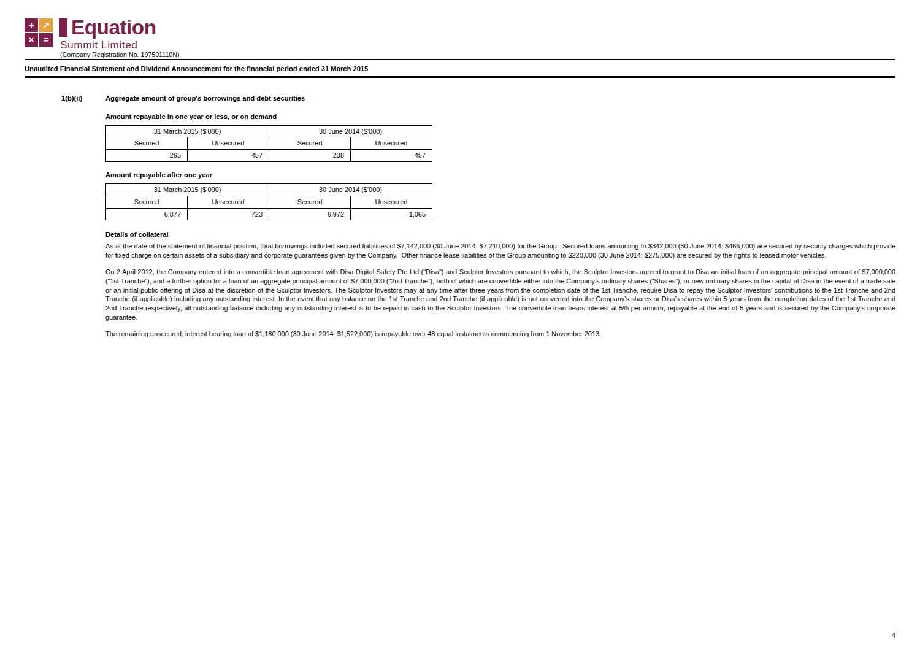+
↗
×
=
Equation
Summit Limited
(Company Registration No. 197501110N)
Unaudited Financial Statement and Dividend Announcement for the financial period ended 31 March 2015
1(b)(ii) Aggregate amount of group's borrowings and debt securities
Amount repayable in one year or less, or on demand
| 31 March 2015 ($'000) | 30 June 2014 ($'000) |
| --- | --- |
| Secured | Unsecured | Secured | Unsecured |
| 265 | 457 | 238 | 457 |
Amount repayable after one year
| 31 March 2015 ($'000) | 30 June 2014 ($'000) |
| --- | --- |
| Secured | Unsecured | Secured | Unsecured |
| 6,877 | 723 | 6,972 | 1,065 |
Details of collateral
As at the date of the statement of financial position, total borrowings included secured liabilities of $7,142,000 (30 June 2014: $7,210,000) for the Group. Secured loans amounting to $342,000 (30 June 2014: $466,000) are secured by security charges which provide for fixed charge on certain assets of a subsidiary and corporate guarantees given by the Company. Other finance lease liabilities of the Group amounting to $220,000 (30 June 2014: $275,000) are secured by the rights to leased motor vehicles.
On 2 April 2012, the Company entered into a convertible loan agreement with Disa Digital Safety Pte Ltd ("Disa") and Sculptor Investors pursuant to which, the Sculptor Investors agreed to grant to Disa an initial loan of an aggregate principal amount of $7,000,000 (“1st Tranche”), and a further option for a loan of an aggregate principal amount of $7,000,000 (“2nd Tranche”), both of which are convertible either into the Company’s ordinary shares (“Shares”), or new ordinary shares in the capital of Disa in the event of a trade sale or an initial public offering of Disa at the discretion of the Sculptor Investors. The Sculptor Investors may at any time after three years from the completion date of the 1st Tranche, require Disa to repay the Sculptor Investors' contributions to the 1st Tranche and 2nd Tranche (if applicable) including any outstanding interest. In the event that any balance on the 1st Tranche and 2nd Tranche (if applicable) is not converted into the Company’s shares or Disa’s shares within 5 years from the completion dates of the 1st Tranche and 2nd Tranche respectively, all outstanding balance including any outstanding interest is to be repaid in cash to the Sculptor Investors. The convertible loan bears interest at 5% per annum, repayable at the end of 5 years and is secured by the Company’s corporate guarantee.
The remaining unsecured, interest bearing loan of $1,180,000 (30 June 2014: $1,522,000) is repayable over 48 equal instalments commencing from 1 November 2013.
4